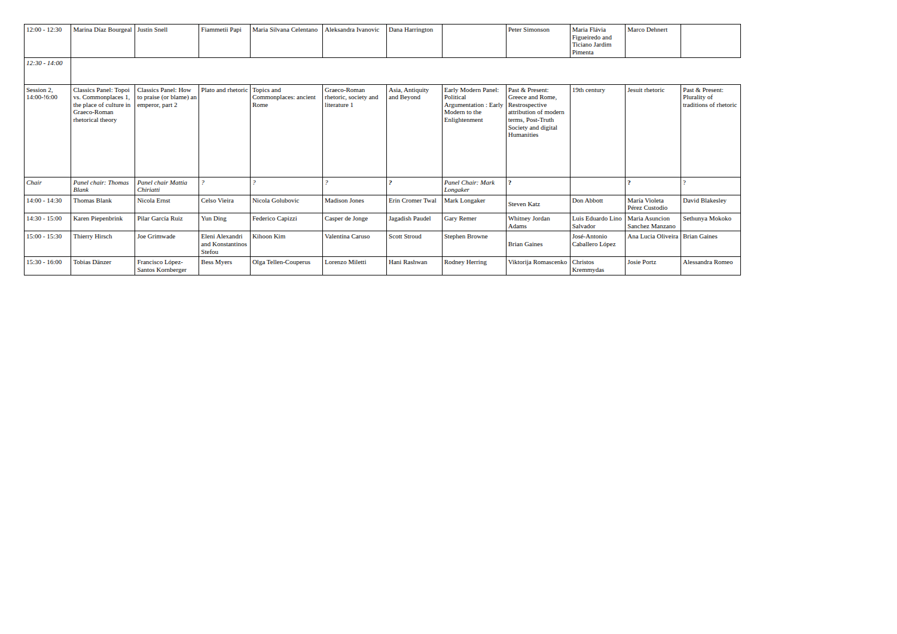| 12:00 - 12:30 | Marina Díaz Bourgeal | Justin Snell | Fiammetii Papi | Maria Silvana Celentano | Aleksandra Ivanovic | Dana Harrington | | Peter Simonson | Maria Flávia Figueiredo and Ticiano Jardim Pimenta | Marco Dehnert | | | | |
| 12:30 - 14:00 | | | | |
| Session 2, 14:00-!6:00 | Classics Panel: Topoi vs. Commonplaces 1, the place of culture in Graeco-Roman rhetorical theory | Classics Panel: How to praise (or blame) an emperor, part 2 | Plato and rhetoric | Topics and Commonplaces: ancient Rome | Graeco-Roman rhetoric, society and literature 1 | Asia, Antiquity and Beyond | Early Modern Panel: Political Argumentation : Early Modern to the Enlightenment | Past & Present: Greece and Rome, Restrospective attribution of modern terms, Post-Truth Society and digital Humanities | 19th century | Jesuit rhetoric | Past & Present: Plurality of traditions of rhetoric | | | |
| Chair | Panel chair: Thomas Blank | Panel chair Mattia Chiriatti | ? | ? | ? | ? | Panel Chair: Mark Longaker | ? | | ? | ? | | | |
| 14:00 - 14:30 | Thomas Blank | Nicola Ernst | Celso Vieira | Nicola Golubovic | Madison Jones | Erin Cromer Twal | Mark Longaker | Steven Katz | Don Abbott | María Violeta Pérez Custodio | David Blakesley | | | |
| 14:30 - 15:00 | Karen Piepenbrink | Pilar García Ruiz | Yun Ding | Federico Capizzi | Casper de Jonge | Jagadish Paudel | Gary Remer | Whitney Jordan Adams | Luis Eduardo Lino Salvador | Maria Asuncion Sanchez Manzano | Sethunya Mokoko | | | |
| 15:00 - 15:30 | Thierry Hirsch | Joe Grimwade | Eleni Alexandri and Konstantinos Stefou | Kihoon Kim | Valentina Caruso | Scott Stroud | Stephen Browne | Brian Gaines | José-Antonio Caballero López | Ana Lucia Oliveira | Brian Gaines | | | |
| 15:30 - 16:00 | Tobias Dänzer | Francisco López-Santos Kornberger | Bess Myers | Olga Tellen-Couperus | Lorenzo Miletti | Hani Rashwan | Rodney Herring | Viktorija Romascenko | Christos Kremmydas | Josie Portz | Alessandra Romeo | | | |